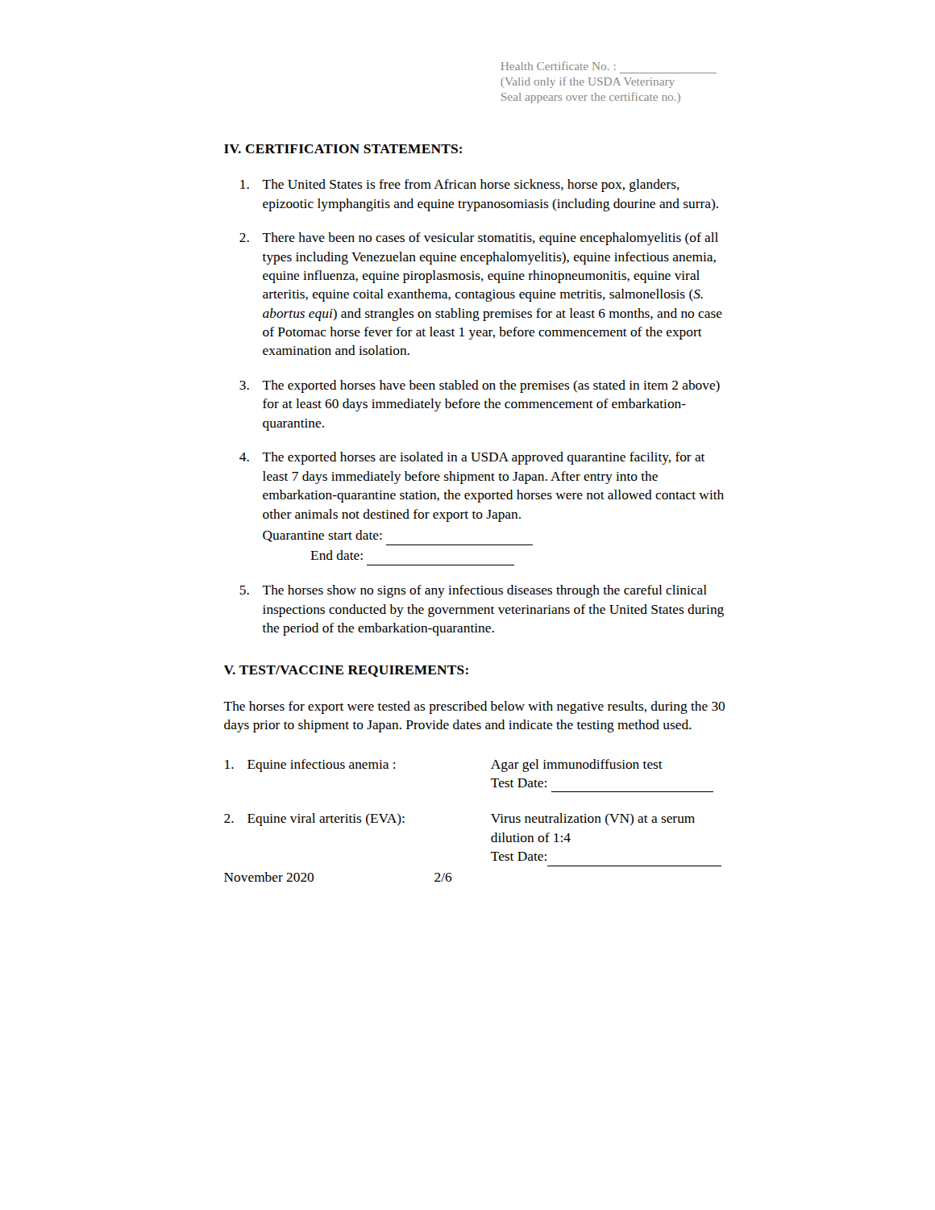Health Certificate No. :
(Valid only if the USDA Veterinary
Seal appears over the certificate no.)
IV. CERTIFICATION STATEMENTS:
The United States is free from African horse sickness, horse pox, glanders, epizootic lymphangitis and equine trypanosomiasis (including dourine and surra).
There have been no cases of vesicular stomatitis, equine encephalomyelitis (of all types including Venezuelan equine encephalomyelitis), equine infectious anemia, equine influenza, equine piroplasmosis, equine rhinopneumonitis, equine viral arteritis, equine coital exanthema, contagious equine metritis, salmonellosis (S. abortus equi) and strangles on stabling premises for at least 6 months, and no case of Potomac horse fever for at least 1 year, before commencement of the export examination and isolation.
The exported horses have been stabled on the premises (as stated in item 2 above) for at least 60 days immediately before the commencement of embarkation-quarantine.
The exported horses are isolated in a USDA approved quarantine facility, for at least 7 days immediately before shipment to Japan. After entry into the embarkation-quarantine station, the exported horses were not allowed contact with other animals not destined for export to Japan.
Quarantine start date:
End date:
The horses show no signs of any infectious diseases through the careful clinical inspections conducted by the government veterinarians of the United States during the period of the embarkation-quarantine.
V. TEST/VACCINE REQUIREMENTS:
The horses for export were tested as prescribed below with negative results, during the 30 days prior to shipment to Japan. Provide dates and indicate the testing method used.
| 1. | Equine infectious anemia : | Agar gel immunodiffusion test Test Date: |
| 2. | Equine viral arteritis (EVA): | Virus neutralization (VN) at a serum dilution of 1:4 Test Date: |
November 20202/6